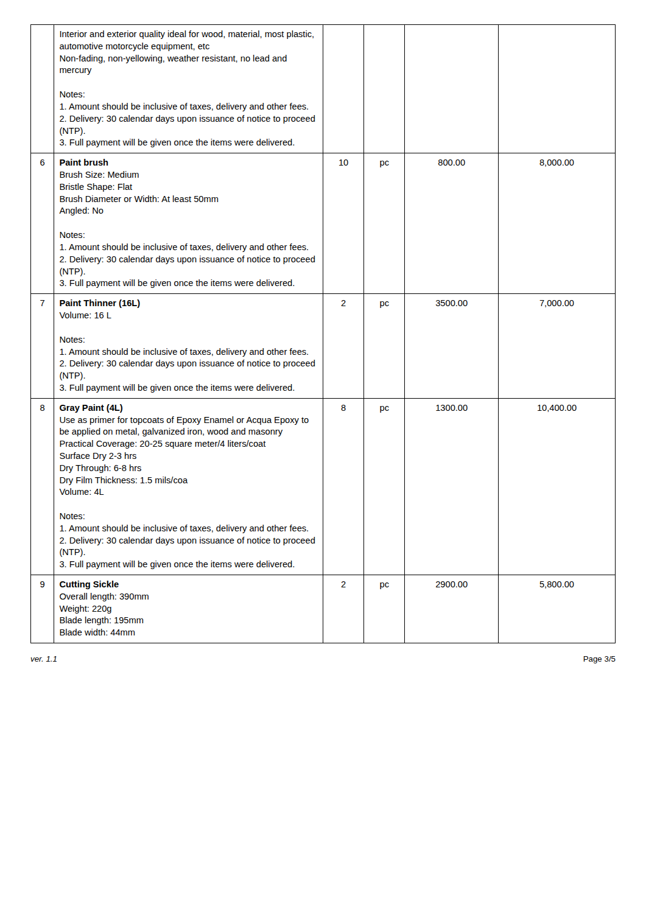| | Interior and exterior quality ideal for wood, material, most plastic, automotive motorcycle equipment, etc Non-fading, non-yellowing, weather resistant, no lead and mercury Notes: 1. Amount should be inclusive of taxes, delivery and other fees. 2. Delivery: 30 calendar days upon issuance of notice to proceed (NTP). 3. Full payment will be given once the items were delivered. | | | | |
| 6 | Paint brush Brush Size: Medium Bristle Shape: Flat Brush Diameter or Width: At least 50mm Angled: No Notes: 1. Amount should be inclusive of taxes, delivery and other fees. 2. Delivery: 30 calendar days upon issuance of notice to proceed (NTP). 3. Full payment will be given once the items were delivered. | 10 | pc | 800.00 | 8,000.00 |
| 7 | Paint Thinner (16L) Volume: 16 L Notes: 1. Amount should be inclusive of taxes, delivery and other fees. 2. Delivery: 30 calendar days upon issuance of notice to proceed (NTP). 3. Full payment will be given once the items were delivered. | 2 | pc | 3500.00 | 7,000.00 |
| 8 | Gray Paint (4L) Use as primer for topcoats of Epoxy Enamel or Acqua Epoxy to be applied on metal, galvanized iron, wood and masonry Practical Coverage: 20-25 square meter/4 liters/coat Surface Dry 2-3 hrs Dry Through: 6-8 hrs Dry Film Thickness: 1.5 mils/coa Volume: 4L Notes: 1. Amount should be inclusive of taxes, delivery and other fees. 2. Delivery: 30 calendar days upon issuance of notice to proceed (NTP). 3. Full payment will be given once the items were delivered. | 8 | pc | 1300.00 | 10,400.00 |
| 9 | Cutting Sickle Overall length: 390mm Weight: 220g Blade length: 195mm Blade width: 44mm | 2 | pc | 2900.00 | 5,800.00 |
ver. 1.1 Page 3/5